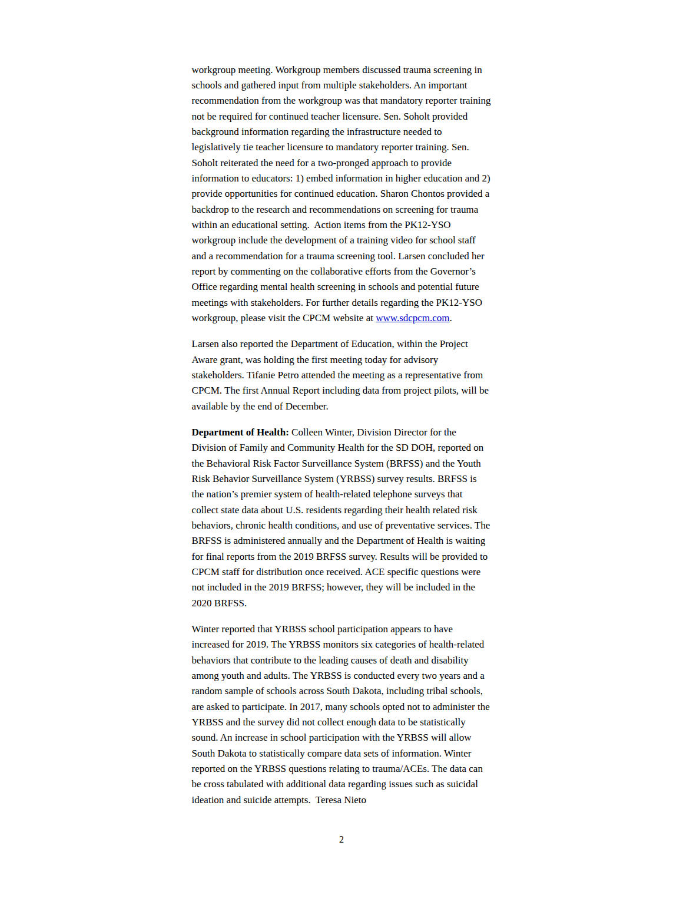workgroup meeting. Workgroup members discussed trauma screening in schools and gathered input from multiple stakeholders. An important recommendation from the workgroup was that mandatory reporter training not be required for continued teacher licensure. Sen. Soholt provided background information regarding the infrastructure needed to legislatively tie teacher licensure to mandatory reporter training. Sen. Soholt reiterated the need for a two-pronged approach to provide information to educators: 1) embed information in higher education and 2) provide opportunities for continued education. Sharon Chontos provided a backdrop to the research and recommendations on screening for trauma within an educational setting. Action items from the PK12-YSO workgroup include the development of a training video for school staff and a recommendation for a trauma screening tool. Larsen concluded her report by commenting on the collaborative efforts from the Governor’s Office regarding mental health screening in schools and potential future meetings with stakeholders. For further details regarding the PK12-YSO workgroup, please visit the CPCM website at www.sdcpcm.com.
Larsen also reported the Department of Education, within the Project Aware grant, was holding the first meeting today for advisory stakeholders. Tifanie Petro attended the meeting as a representative from CPCM. The first Annual Report including data from project pilots, will be available by the end of December.
Department of Health: Colleen Winter, Division Director for the Division of Family and Community Health for the SD DOH, reported on the Behavioral Risk Factor Surveillance System (BRFSS) and the Youth Risk Behavior Surveillance System (YRBSS) survey results. BRFSS is the nation’s premier system of health-related telephone surveys that collect state data about U.S. residents regarding their health related risk behaviors, chronic health conditions, and use of preventative services. The BRFSS is administered annually and the Department of Health is waiting for final reports from the 2019 BRFSS survey. Results will be provided to CPCM staff for distribution once received. ACE specific questions were not included in the 2019 BRFSS; however, they will be included in the 2020 BRFSS.
Winter reported that YRBSS school participation appears to have increased for 2019. The YRBSS monitors six categories of health-related behaviors that contribute to the leading causes of death and disability among youth and adults. The YRBSS is conducted every two years and a random sample of schools across South Dakota, including tribal schools, are asked to participate. In 2017, many schools opted not to administer the YRBSS and the survey did not collect enough data to be statistically sound. An increase in school participation with the YRBSS will allow South Dakota to statistically compare data sets of information. Winter reported on the YRBSS questions relating to trauma/ACEs. The data can be cross tabulated with additional data regarding issues such as suicidal ideation and suicide attempts. Teresa Nieto
2